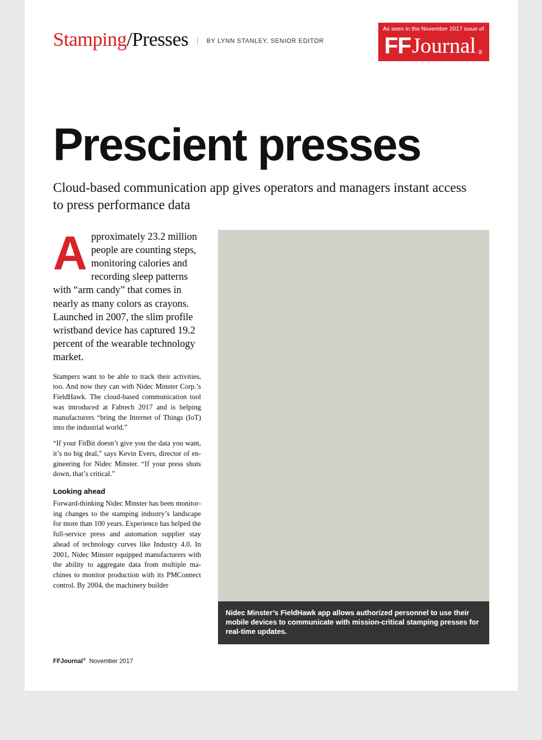Stamping/Presses
BY LYNN STANLEY, SENIOR EDITOR
As seen in the November 2017 issue of
FF Journal®
Prescient presses
Cloud-based communication app gives operators and managers instant access to press performance data
Approximately 23.2 million people are counting steps, monitoring calories and recording sleep patterns with “arm candy” that comes in nearly as many colors as crayons. Launched in 2007, the slim profile wristband device has captured 19.2 percent of the wearable technology market.
Stampers want to be able to track their activities, too. And now they can with Nidec Minster Corp.’s FieldHawk. The cloud-based communication tool was introduced at Fabtech 2017 and is helping manufacturers “bring the Internet of Things (IoT) into the industrial world.”
“If your FitBit doesn’t give you the data you want, it’s no big deal,” says Kevin Evers, director of engineering for Nidec Minster. “If your press shuts down, that’s critical.”
Looking ahead
Forward-thinking Nidec Minster has been monitoring changes to the stamping industry’s landscape for more than 100 years. Experience has helped the full-service press and automation supplier stay ahead of technology curves like Industry 4.0. In 2001, Nidec Minster equipped manufacturers with the ability to aggregate data from multiple machines to monitor production with its PMConnect control. By 2004, the machinery builder
Nidec Minster’s FieldHawk app allows authorized personnel to use their mobile devices to communicate with mission-critical stamping presses for real-time updates.
FFJournal® November 2017